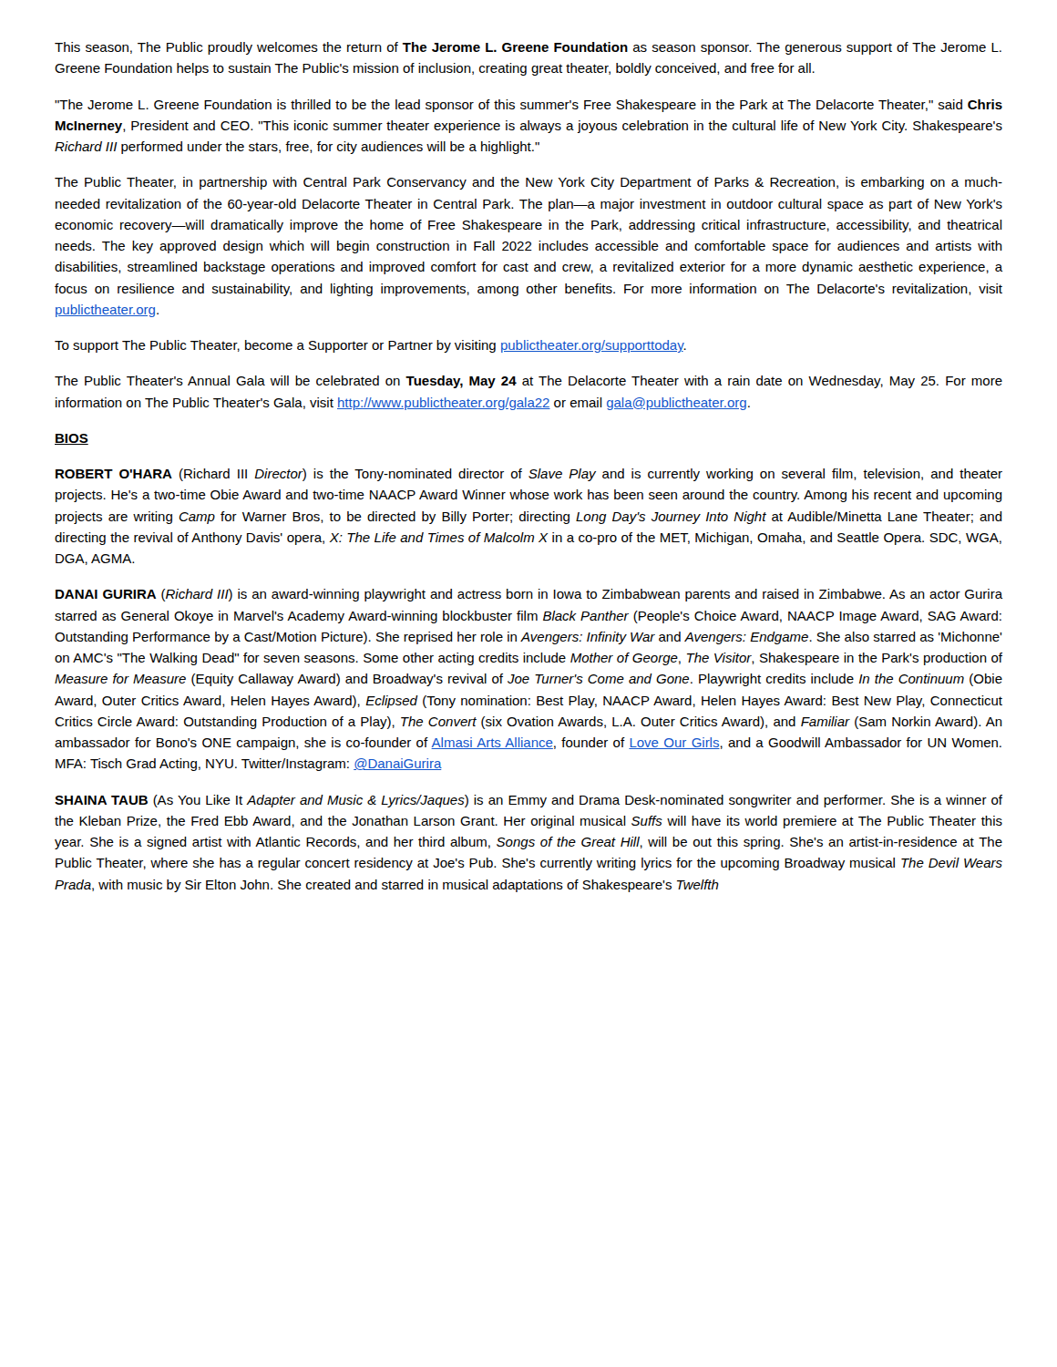This season, The Public proudly welcomes the return of The Jerome L. Greene Foundation as season sponsor. The generous support of The Jerome L. Greene Foundation helps to sustain The Public's mission of inclusion, creating great theater, boldly conceived, and free for all.
"The Jerome L. Greene Foundation is thrilled to be the lead sponsor of this summer's Free Shakespeare in the Park at The Delacorte Theater," said Chris McInerney, President and CEO. "This iconic summer theater experience is always a joyous celebration in the cultural life of New York City. Shakespeare's Richard III performed under the stars, free, for city audiences will be a highlight."
The Public Theater, in partnership with Central Park Conservancy and the New York City Department of Parks & Recreation, is embarking on a much-needed revitalization of the 60-year-old Delacorte Theater in Central Park. The plan—a major investment in outdoor cultural space as part of New York's economic recovery—will dramatically improve the home of Free Shakespeare in the Park, addressing critical infrastructure, accessibility, and theatrical needs. The key approved design which will begin construction in Fall 2022 includes accessible and comfortable space for audiences and artists with disabilities, streamlined backstage operations and improved comfort for cast and crew, a revitalized exterior for a more dynamic aesthetic experience, a focus on resilience and sustainability, and lighting improvements, among other benefits. For more information on The Delacorte's revitalization, visit publictheater.org.
To support The Public Theater, become a Supporter or Partner by visiting publictheater.org/supporttoday.
The Public Theater's Annual Gala will be celebrated on Tuesday, May 24 at The Delacorte Theater with a rain date on Wednesday, May 25. For more information on The Public Theater's Gala, visit http://www.publictheater.org/gala22 or email gala@publictheater.org.
BIOS
ROBERT O'HARA (Richard III Director) is the Tony-nominated director of Slave Play and is currently working on several film, television, and theater projects. He's a two-time Obie Award and two-time NAACP Award Winner whose work has been seen around the country. Among his recent and upcoming projects are writing Camp for Warner Bros, to be directed by Billy Porter; directing Long Day's Journey Into Night at Audible/Minetta Lane Theater; and directing the revival of Anthony Davis' opera, X: The Life and Times of Malcolm X in a co-pro of the MET, Michigan, Omaha, and Seattle Opera. SDC, WGA, DGA, AGMA.
DANAI GURIRA (Richard III) is an award-winning playwright and actress born in Iowa to Zimbabwean parents and raised in Zimbabwe. As an actor Gurira starred as General Okoye in Marvel's Academy Award-winning blockbuster film Black Panther (People's Choice Award, NAACP Image Award, SAG Award: Outstanding Performance by a Cast/Motion Picture). She reprised her role in Avengers: Infinity War and Avengers: Endgame. She also starred as 'Michonne' on AMC's "The Walking Dead" for seven seasons. Some other acting credits include Mother of George, The Visitor, Shakespeare in the Park's production of Measure for Measure (Equity Callaway Award) and Broadway's revival of Joe Turner's Come and Gone. Playwright credits include In the Continuum (Obie Award, Outer Critics Award, Helen Hayes Award), Eclipsed (Tony nomination: Best Play, NAACP Award, Helen Hayes Award: Best New Play, Connecticut Critics Circle Award: Outstanding Production of a Play), The Convert (six Ovation Awards, L.A. Outer Critics Award), and Familiar (Sam Norkin Award). An ambassador for Bono's ONE campaign, she is co-founder of Almasi Arts Alliance, founder of Love Our Girls, and a Goodwill Ambassador for UN Women. MFA: Tisch Grad Acting, NYU. Twitter/Instagram: @DanaiGurira
SHAINA TAUB (As You Like It Adapter and Music & Lyrics/Jaques) is an Emmy and Drama Desk-nominated songwriter and performer. She is a winner of the Kleban Prize, the Fred Ebb Award, and the Jonathan Larson Grant. Her original musical Suffs will have its world premiere at The Public Theater this year. She is a signed artist with Atlantic Records, and her third album, Songs of the Great Hill, will be out this spring. She's an artist-in-residence at The Public Theater, where she has a regular concert residency at Joe's Pub. She's currently writing lyrics for the upcoming Broadway musical The Devil Wears Prada, with music by Sir Elton John. She created and starred in musical adaptations of Shakespeare's Twelfth